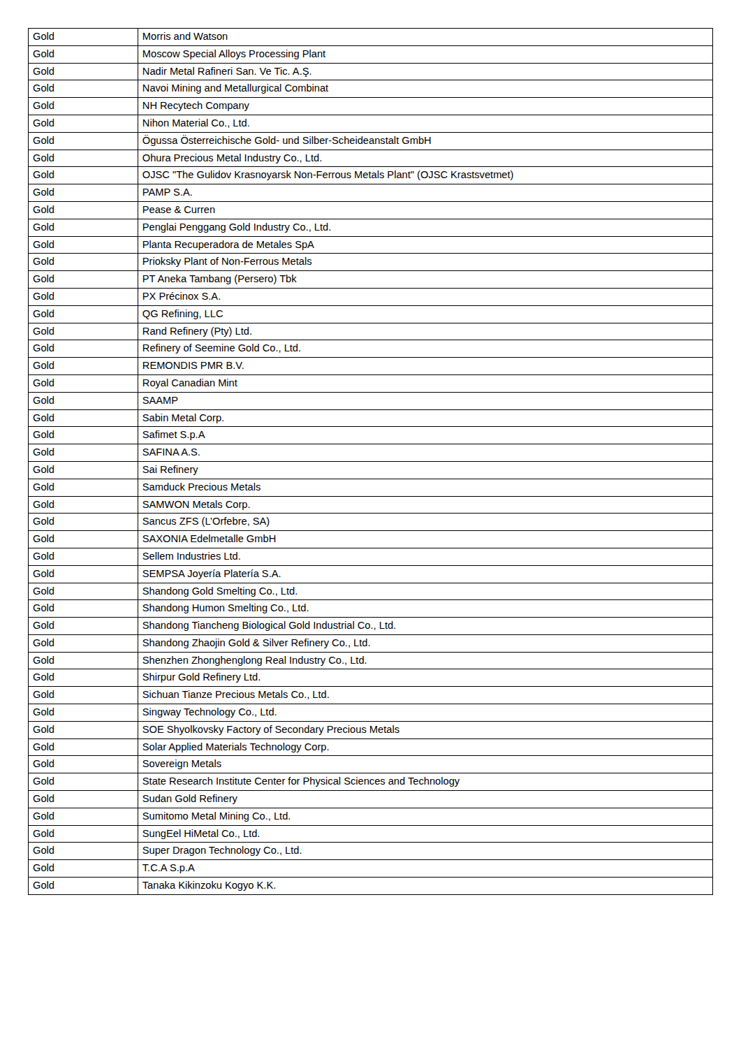| Gold | Morris and Watson |
| Gold | Moscow Special Alloys Processing Plant |
| Gold | Nadir Metal Rafineri San. Ve Tic. A.Ş. |
| Gold | Navoi Mining and Metallurgical Combinat |
| Gold | NH Recytech Company |
| Gold | Nihon Material Co., Ltd. |
| Gold | Ögussa Österreichische Gold- und Silber-Scheideanstalt GmbH |
| Gold | Ohura Precious Metal Industry Co., Ltd. |
| Gold | OJSC "The Gulidov Krasnoyarsk Non-Ferrous Metals Plant" (OJSC Krastsvetmet) |
| Gold | PAMP S.A. |
| Gold | Pease & Curren |
| Gold | Penglai Penggang Gold Industry Co., Ltd. |
| Gold | Planta Recuperadora de Metales SpA |
| Gold | Prioksky Plant of Non-Ferrous Metals |
| Gold | PT Aneka Tambang (Persero) Tbk |
| Gold | PX Précinox S.A. |
| Gold | QG Refining, LLC |
| Gold | Rand Refinery (Pty) Ltd. |
| Gold | Refinery of Seemine Gold Co., Ltd. |
| Gold | REMONDIS PMR B.V. |
| Gold | Royal Canadian Mint |
| Gold | SAAMP |
| Gold | Sabin Metal Corp. |
| Gold | Safimet S.p.A |
| Gold | SAFINA A.S. |
| Gold | Sai Refinery |
| Gold | Samduck Precious Metals |
| Gold | SAMWON Metals Corp. |
| Gold | Sancus ZFS (L’Orfebre, SA) |
| Gold | SAXONIA Edelmetalle GmbH |
| Gold | Sellem Industries Ltd. |
| Gold | SEMPSA Joyería Platería S.A. |
| Gold | Shandong Gold Smelting Co., Ltd. |
| Gold | Shandong Humon Smelting Co., Ltd. |
| Gold | Shandong Tiancheng Biological Gold Industrial Co., Ltd. |
| Gold | Shandong Zhaojin Gold & Silver Refinery Co., Ltd. |
| Gold | Shenzhen Zhonghenglong Real Industry Co., Ltd. |
| Gold | Shirpur Gold Refinery Ltd. |
| Gold | Sichuan Tianze Precious Metals Co., Ltd. |
| Gold | Singway Technology Co., Ltd. |
| Gold | SOE Shyolkovsky Factory of Secondary Precious Metals |
| Gold | Solar Applied Materials Technology Corp. |
| Gold | Sovereign Metals |
| Gold | State Research Institute Center for Physical Sciences and Technology |
| Gold | Sudan Gold Refinery |
| Gold | Sumitomo Metal Mining Co., Ltd. |
| Gold | SungEel HiMetal Co., Ltd. |
| Gold | Super Dragon Technology Co., Ltd. |
| Gold | T.C.A S.p.A |
| Gold | Tanaka Kikinzoku Kogyo K.K. |